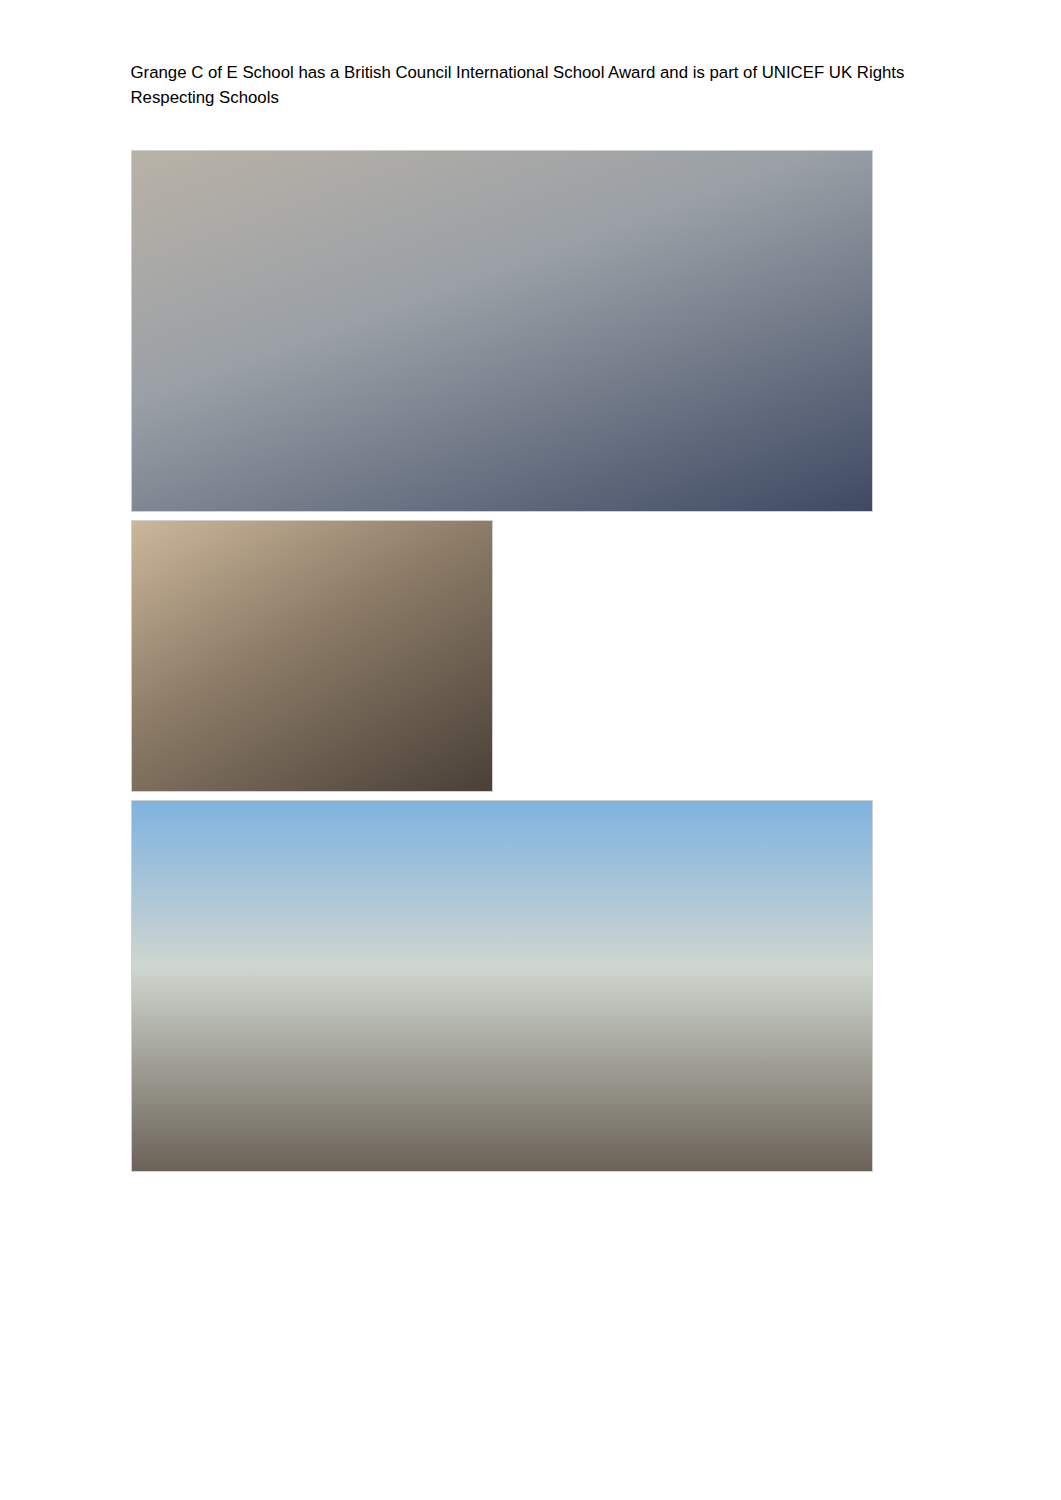Grange C of E School has a British Council International School Award and is part of UNICEF UK Rights Respecting Schools
Schoolchildren in navy uniforms seated on a wall outside a stone school building, greeting with hands together.
Pupils working at colourful tables in a classroom decorated with an alphabet chart and educational posters.
Pupils lined up for assembly on a courtyard in front of the school buildings, with hills and blue sky in the background.